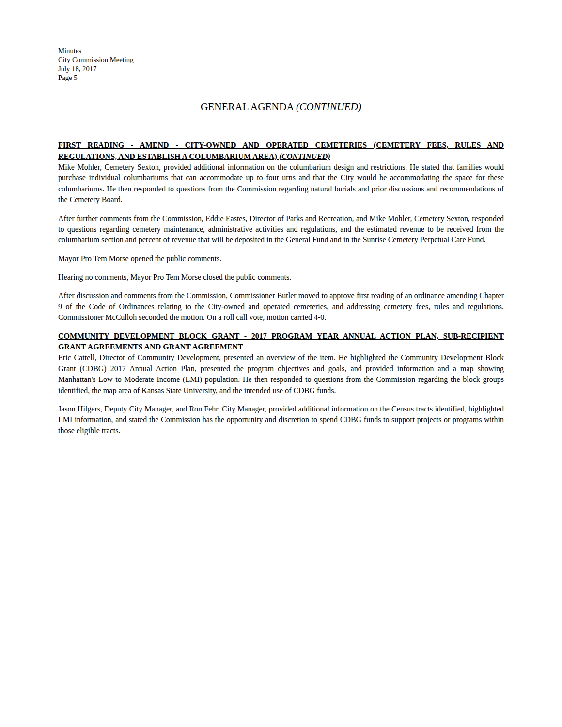Minutes
City Commission Meeting
July 18, 2017
Page 5
GENERAL AGENDA (CONTINUED)
First Reading - Amend - City-Owned and Operated Cemeteries (Cemetery Fees, Rules and Regulations, and Establish a Columbarium Area) (CONTINUED)
Mike Mohler, Cemetery Sexton, provided additional information on the columbarium design and restrictions. He stated that families would purchase individual columbariums that can accommodate up to four urns and that the City would be accommodating the space for these columbariums. He then responded to questions from the Commission regarding natural burials and prior discussions and recommendations of the Cemetery Board.
After further comments from the Commission, Eddie Eastes, Director of Parks and Recreation, and Mike Mohler, Cemetery Sexton, responded to questions regarding cemetery maintenance, administrative activities and regulations, and the estimated revenue to be received from the columbarium section and percent of revenue that will be deposited in the General Fund and in the Sunrise Cemetery Perpetual Care Fund.
Mayor Pro Tem Morse opened the public comments.
Hearing no comments, Mayor Pro Tem Morse closed the public comments.
After discussion and comments from the Commission, Commissioner Butler moved to approve first reading of an ordinance amending Chapter 9 of the Code of Ordinances relating to the City-owned and operated cemeteries, and addressing cemetery fees, rules and regulations. Commissioner McCulloh seconded the motion. On a roll call vote, motion carried 4-0.
Community Development Block Grant - 2017 Program Year Annual Action Plan, Sub-Recipient Grant Agreements and Grant Agreement
Eric Cattell, Director of Community Development, presented an overview of the item. He highlighted the Community Development Block Grant (CDBG) 2017 Annual Action Plan, presented the program objectives and goals, and provided information and a map showing Manhattan's Low to Moderate Income (LMI) population. He then responded to questions from the Commission regarding the block groups identified, the map area of Kansas State University, and the intended use of CDBG funds.
Jason Hilgers, Deputy City Manager, and Ron Fehr, City Manager, provided additional information on the Census tracts identified, highlighted LMI information, and stated the Commission has the opportunity and discretion to spend CDBG funds to support projects or programs within those eligible tracts.